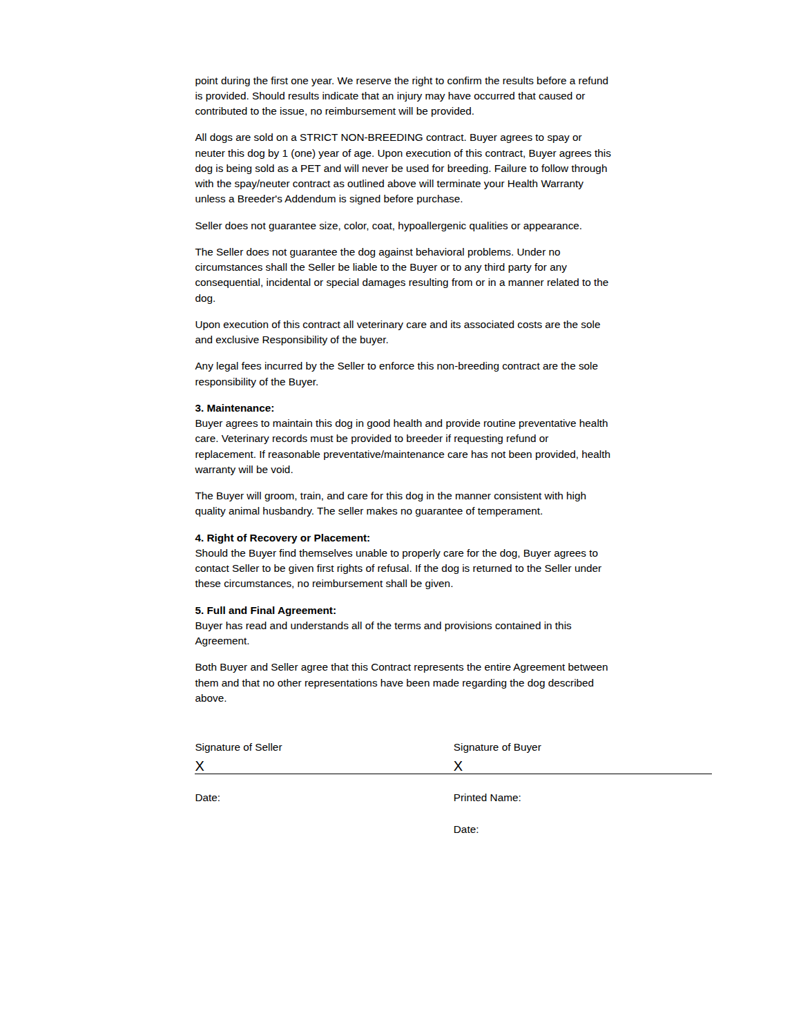point during the first one year. We reserve the right to confirm the results before a refund is provided. Should results indicate that an injury may have occurred that caused or contributed to the issue, no reimbursement will be provided.
All dogs are sold on a STRICT NON-BREEDING contract. Buyer agrees to spay or neuter this dog by 1 (one) year of age. Upon execution of this contract, Buyer agrees this dog is being sold as a PET and will never be used for breeding. Failure to follow through with the spay/neuter contract as outlined above will terminate your Health Warranty unless a Breeder's Addendum is signed before purchase.
Seller does not guarantee size, color, coat, hypoallergenic qualities or appearance.
The Seller does not guarantee the dog against behavioral problems. Under no circumstances shall the Seller be liable to the Buyer or to any third party for any consequential, incidental or special damages resulting from or in a manner related to the dog.
Upon execution of this contract all veterinary care and its associated costs are the sole and exclusive Responsibility of the buyer.
Any legal fees incurred by the Seller to enforce this non-breeding contract are the sole responsibility of the Buyer.
3. Maintenance:
Buyer agrees to maintain this dog in good health and provide routine preventative health care. Veterinary records must be provided to breeder if requesting refund or replacement. If reasonable preventative/maintenance care has not been provided, health warranty will be void.
The Buyer will groom, train, and care for this dog in the manner consistent with high quality animal husbandry. The seller makes no guarantee of temperament.
4. Right of Recovery or Placement:
Should the Buyer find themselves unable to properly care for the dog, Buyer agrees to contact Seller to be given first rights of refusal. If the dog is returned to the Seller under these circumstances, no reimbursement shall be given.
5. Full and Final Agreement:
Buyer has read and understands all of the terms and provisions contained in this Agreement.
Both Buyer and Seller agree that this Contract represents the entire Agreement between them and that no other representations have been made regarding the dog described above.
| Signature of Seller X Date: | Signature of Buyer X Printed Name: Date: |